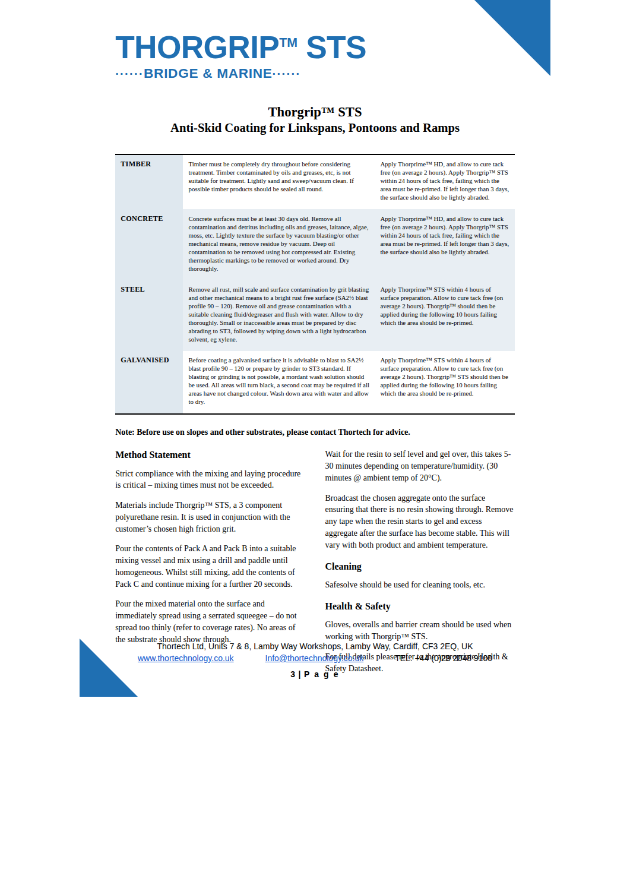THORGRIPTM STS
······BRIDGE & MARINE······
Thorgrip™ STS Anti-Skid Coating for Linkspans, Pontoons and Ramps
| TIMBER | Timber must be completely dry throughout before considering treatment. Timber contaminated by oils and greases, etc, is not suitable for treatment. Lightly sand and sweep/vacuum clean. If possible timber products should be sealed all round. | Apply Thorprime™ HD, and allow to cure tack free (on average 2 hours). Apply Thorgrip™ STS within 24 hours of tack free, failing which the area must be re-primed. If left longer than 3 days, the surface should also be lightly abraded. |
| CONCRETE | Concrete surfaces must be at least 30 days old. Remove all contamination and detritus including oils and greases, laitance, algae, moss, etc. Lightly texture the surface by vacuum blasting/or other mechanical means, remove residue by vacuum. Deep oil contamination to be removed using hot compressed air. Existing thermoplastic markings to be removed or worked around. Dry thoroughly. | Apply Thorprime™ HD, and allow to cure tack free (on average 2 hours). Apply Thorgrip™ STS within 24 hours of tack free, failing which the area must be re-primed. If left longer than 3 days, the surface should also be lightly abraded. |
| STEEL | Remove all rust, mill scale and surface contamination by grit blasting and other mechanical means to a bright rust free surface (SA2½ blast profile 90 – 120). Remove oil and grease contamination with a suitable cleaning fluid/degreaser and flush with water. Allow to dry thoroughly. Small or inaccessible areas must be prepared by disc abrading to ST3, followed by wiping down with a light hydrocarbon solvent, eg xylene. | Apply Thorprime™ STS within 4 hours of surface preparation. Allow to cure tack free (on average 2 hours). Thorgrip™ should then be applied during the following 10 hours failing which the area should be re-primed. |
| GALVANISED | Before coating a galvanised surface it is advisable to blast to SA2½ blast profile 90 – 120 or prepare by grinder to ST3 standard. If blasting or grinding is not possible, a mordant wash solution should be used. All areas will turn black, a second coat may be required if all areas have not changed colour. Wash down area with water and allow to dry. | Apply Thorprime™ STS within 4 hours of surface preparation. Allow to cure tack free (on average 2 hours). Thorgrip™ STS should then be applied during the following 10 hours failing which the area should be re-primed. |
Note: Before use on slopes and other substrates, please contact Thortech for advice.
Method Statement
Strict compliance with the mixing and laying procedure is critical – mixing times must not be exceeded.
Materials include Thorgrip™ STS, a 3 component polyurethane resin. It is used in conjunction with the customer’s chosen high friction grit.
Pour the contents of Pack A and Pack B into a suitable mixing vessel and mix using a drill and paddle until homogeneous. Whilst still mixing, add the contents of Pack C and continue mixing for a further 20 seconds.
Pour the mixed material onto the surface and immediately spread using a serrated squeegee – do not spread too thinly (refer to coverage rates). No areas of the substrate should show through.
Wait for the resin to self level and gel over, this takes 5-30 minutes depending on temperature/humidity. (30 minutes @ ambient temp of 20°C).
Broadcast the chosen aggregate onto the surface ensuring that there is no resin showing through. Remove any tape when the resin starts to gel and excess aggregate after the surface has become stable. This will vary with both product and ambient temperature.
Cleaning
Safesolve should be used for cleaning tools, etc.
Health & Safety
Gloves, overalls and barrier cream should be used when working with Thorgrip™ STS.
For full details please refer to the appropriate Health & Safety Datasheet.
Thortech Ltd, Units 7 & 8, Lamby Way Workshops, Lamby Way, Cardiff, CF3 2EQ, UK
www.thortechnology.co.uk Info@thortechnology.co.uk TEL: +44 (0)29 2048 9100
3 | P a g e